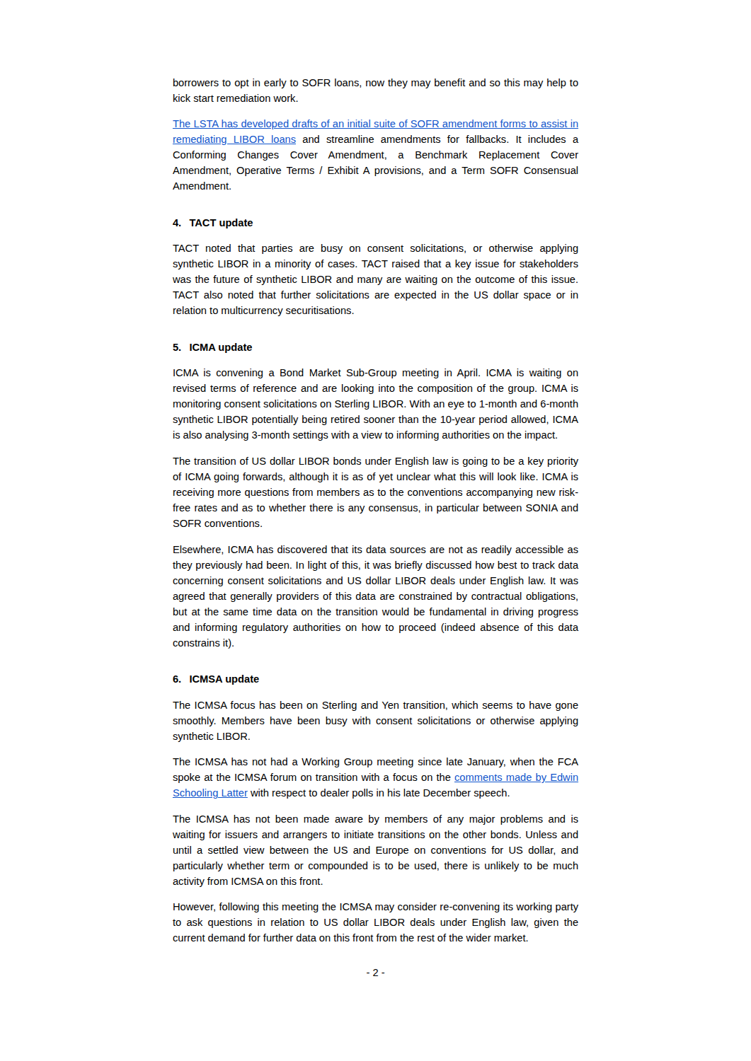borrowers to opt in early to SOFR loans, now they may benefit and so this may help to kick start remediation work.
The LSTA has developed drafts of an initial suite of SOFR amendment forms to assist in remediating LIBOR loans and streamline amendments for fallbacks. It includes a Conforming Changes Cover Amendment, a Benchmark Replacement Cover Amendment, Operative Terms / Exhibit A provisions, and a Term SOFR Consensual Amendment.
4. TACT update
TACT noted that parties are busy on consent solicitations, or otherwise applying synthetic LIBOR in a minority of cases. TACT raised that a key issue for stakeholders was the future of synthetic LIBOR and many are waiting on the outcome of this issue. TACT also noted that further solicitations are expected in the US dollar space or in relation to multicurrency securitisations.
5. ICMA update
ICMA is convening a Bond Market Sub-Group meeting in April. ICMA is waiting on revised terms of reference and are looking into the composition of the group. ICMA is monitoring consent solicitations on Sterling LIBOR. With an eye to 1-month and 6-month synthetic LIBOR potentially being retired sooner than the 10-year period allowed, ICMA is also analysing 3-month settings with a view to informing authorities on the impact.
The transition of US dollar LIBOR bonds under English law is going to be a key priority of ICMA going forwards, although it is as of yet unclear what this will look like. ICMA is receiving more questions from members as to the conventions accompanying new risk-free rates and as to whether there is any consensus, in particular between SONIA and SOFR conventions.
Elsewhere, ICMA has discovered that its data sources are not as readily accessible as they previously had been. In light of this, it was briefly discussed how best to track data concerning consent solicitations and US dollar LIBOR deals under English law. It was agreed that generally providers of this data are constrained by contractual obligations, but at the same time data on the transition would be fundamental in driving progress and informing regulatory authorities on how to proceed (indeed absence of this data constrains it).
6. ICMSA update
The ICMSA focus has been on Sterling and Yen transition, which seems to have gone smoothly. Members have been busy with consent solicitations or otherwise applying synthetic LIBOR.
The ICMSA has not had a Working Group meeting since late January, when the FCA spoke at the ICMSA forum on transition with a focus on the comments made by Edwin Schooling Latter with respect to dealer polls in his late December speech.
The ICMSA has not been made aware by members of any major problems and is waiting for issuers and arrangers to initiate transitions on the other bonds. Unless and until a settled view between the US and Europe on conventions for US dollar, and particularly whether term or compounded is to be used, there is unlikely to be much activity from ICMSA on this front.
However, following this meeting the ICMSA may consider re-convening its working party to ask questions in relation to US dollar LIBOR deals under English law, given the current demand for further data on this front from the rest of the wider market.
- 2 -